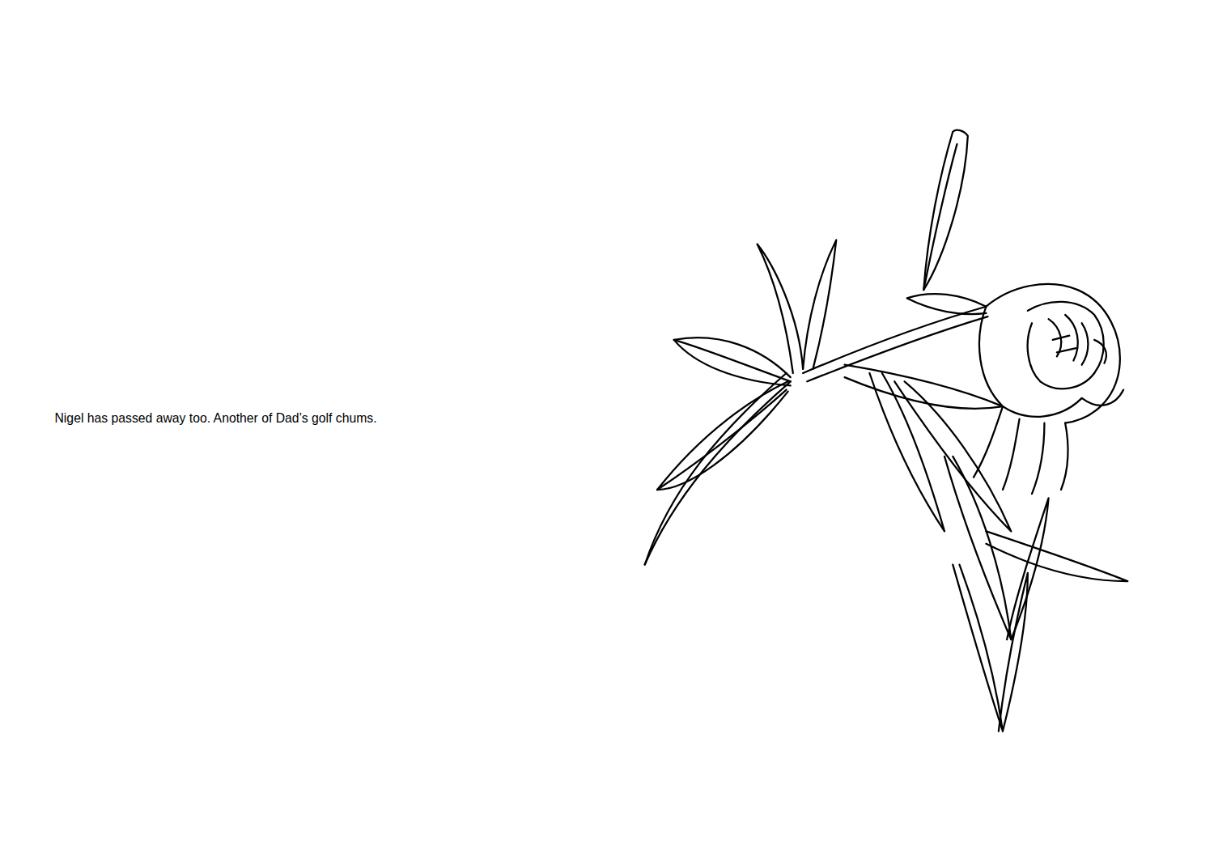Nigel has passed away too. Another of Dad’s golf chums.